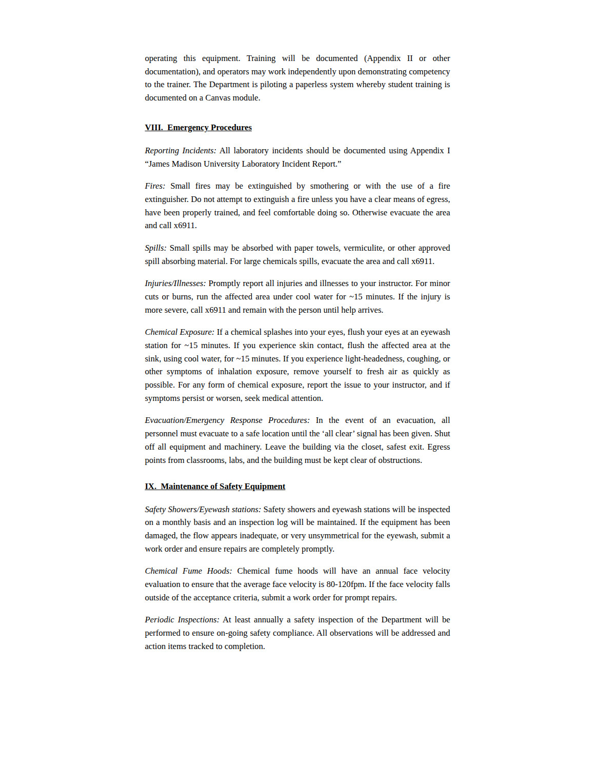operating this equipment. Training will be documented (Appendix II or other documentation), and operators may work independently upon demonstrating competency to the trainer. The Department is piloting a paperless system whereby student training is documented on a Canvas module.
VIII. Emergency Procedures
Reporting Incidents: All laboratory incidents should be documented using Appendix I “James Madison University Laboratory Incident Report.”
Fires: Small fires may be extinguished by smothering or with the use of a fire extinguisher. Do not attempt to extinguish a fire unless you have a clear means of egress, have been properly trained, and feel comfortable doing so. Otherwise evacuate the area and call x6911.
Spills: Small spills may be absorbed with paper towels, vermiculite, or other approved spill absorbing material. For large chemicals spills, evacuate the area and call x6911.
Injuries/Illnesses: Promptly report all injuries and illnesses to your instructor. For minor cuts or burns, run the affected area under cool water for ~15 minutes. If the injury is more severe, call x6911 and remain with the person until help arrives.
Chemical Exposure: If a chemical splashes into your eyes, flush your eyes at an eyewash station for ~15 minutes. If you experience skin contact, flush the affected area at the sink, using cool water, for ~15 minutes. If you experience light-headedness, coughing, or other symptoms of inhalation exposure, remove yourself to fresh air as quickly as possible. For any form of chemical exposure, report the issue to your instructor, and if symptoms persist or worsen, seek medical attention.
Evacuation/Emergency Response Procedures: In the event of an evacuation, all personnel must evacuate to a safe location until the ‘all clear’ signal has been given. Shut off all equipment and machinery. Leave the building via the closet, safest exit. Egress points from classrooms, labs, and the building must be kept clear of obstructions.
IX. Maintenance of Safety Equipment
Safety Showers/Eyewash stations: Safety showers and eyewash stations will be inspected on a monthly basis and an inspection log will be maintained. If the equipment has been damaged, the flow appears inadequate, or very unsymmetrical for the eyewash, submit a work order and ensure repairs are completely promptly.
Chemical Fume Hoods: Chemical fume hoods will have an annual face velocity evaluation to ensure that the average face velocity is 80-120fpm. If the face velocity falls outside of the acceptance criteria, submit a work order for prompt repairs.
Periodic Inspections: At least annually a safety inspection of the Department will be performed to ensure on-going safety compliance. All observations will be addressed and action items tracked to completion.